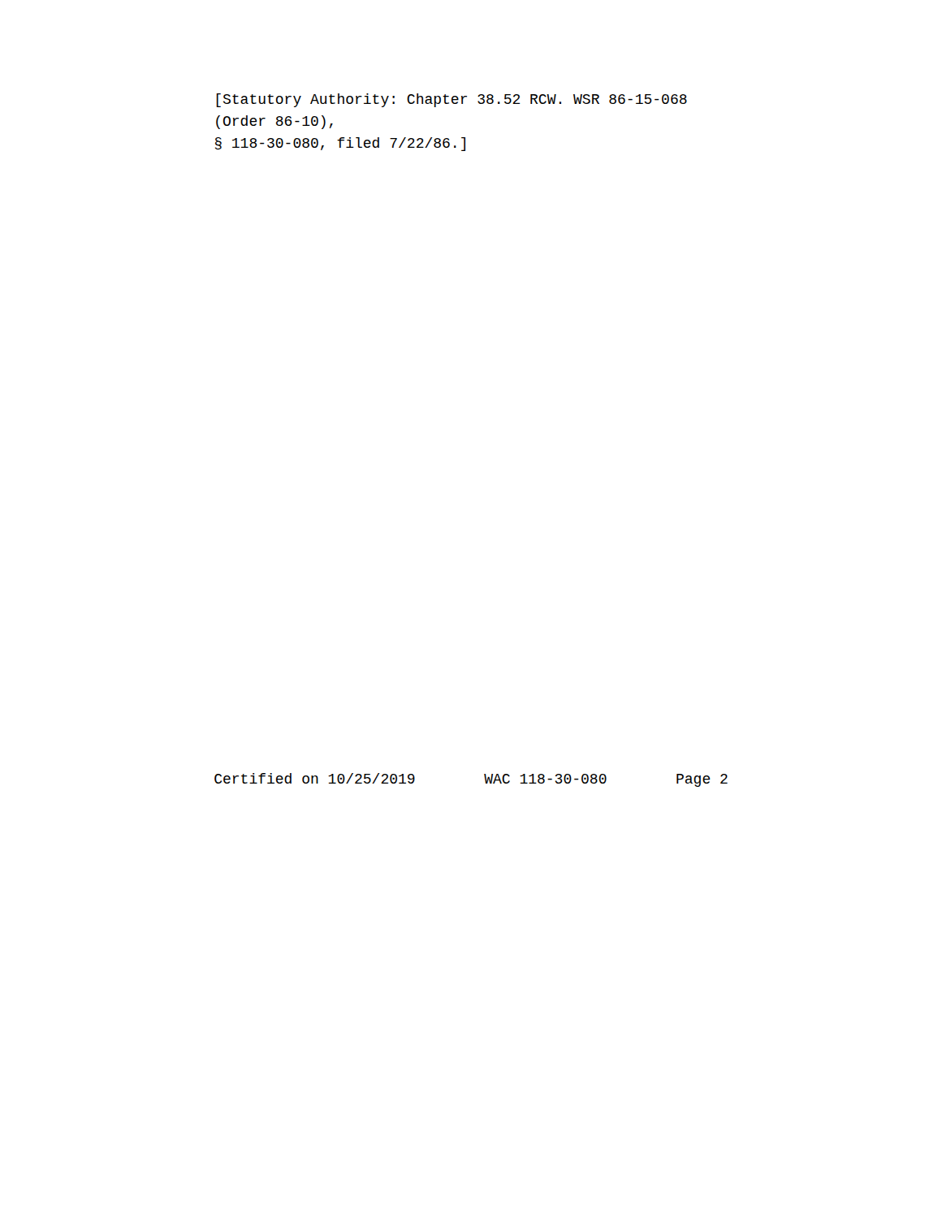[Statutory Authority: Chapter 38.52 RCW. WSR 86-15-068 (Order 86-10), § 118-30-080, filed 7/22/86.]
Certified on 10/25/2019 WAC 118-30-080 Page 2